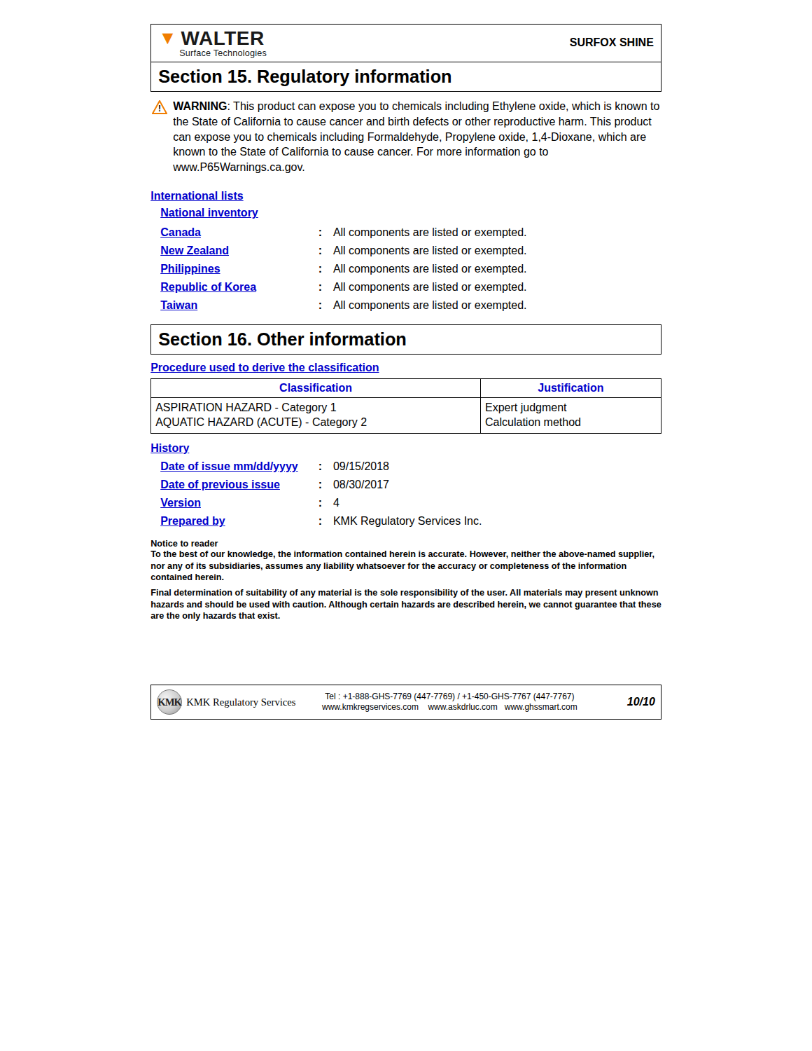▼ WALTER
Surface Technologies
SURFOX SHINE
Section 15. Regulatory information
!
WARNING: This product can expose you to chemicals including Ethylene oxide, which is known to the State of California to cause cancer and birth defects or other reproductive harm. This product can expose you to chemicals including Formaldehyde, Propylene oxide, 1,4-Dioxane, which are known to the State of California to cause cancer. For more information go to www.P65Warnings.ca.gov.
International lists
National inventory
| Canada | : | All components are listed or exempted. |
| New Zealand | : | All components are listed or exempted. |
| Philippines | : | All components are listed or exempted. |
| Republic of Korea | : | All components are listed or exempted. |
| Taiwan | : | All components are listed or exempted. |
Section 16. Other information
Procedure used to derive the classification
| Classification | Justification |
| --- | --- |
| ASPIRATION HAZARD - Category 1 AQUATIC HAZARD (ACUTE) - Category 2 | Expert judgment Calculation method |
History
| Date of issue mm/dd/yyyy | : | 09/15/2018 |
| Date of previous issue | : | 08/30/2017 |
| Version | : | 4 |
| Prepared by | : | KMK Regulatory Services Inc. |
Notice to reader
To the best of our knowledge, the information contained herein is accurate. However, neither the above-named supplier, nor any of its subsidiaries, assumes any liability whatsoever for the accuracy or completeness of the information contained herein.
Final determination of suitability of any material is the sole responsibility of the user. All materials may present unknown hazards and should be used with caution. Although certain hazards are described herein, we cannot guarantee that these are the only hazards that exist.
KMK
KMK Regulatory Services
Tel : +1-888-GHS-7769 (447-7769) / +1-450-GHS-7767 (447-7767)
www.kmkregservices.com www.askdrluc.com www.ghssmart.com
10/10